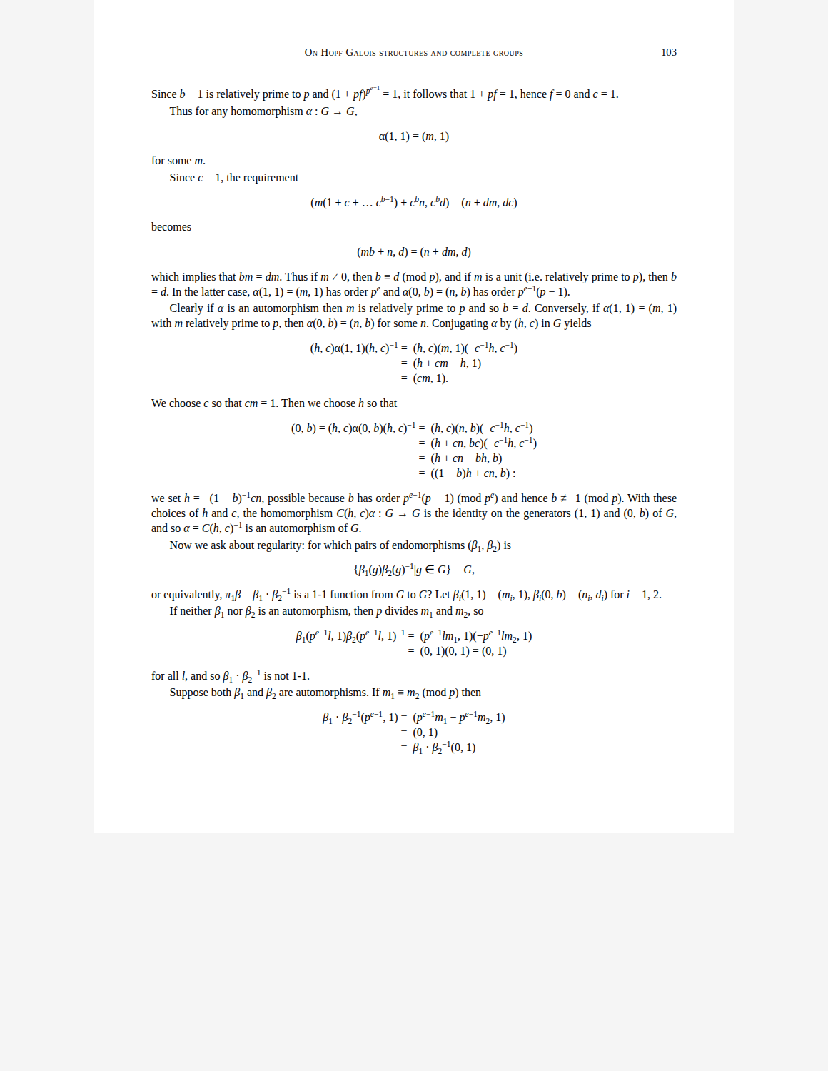On Hopf Galois structures and complete groups 103
Since b − 1 is relatively prime to p and (1 + pf)pe−1 = 1, it follows that 1 + pf = 1, hence f = 0 and c = 1.
Thus for any homomorphism α : G → G,
α(1, 1) = (m, 1)
for some m.
Since c = 1, the requirement
(m(1 + c + … cb−1) + cbn, cbd) = (n + dm, dc)
becomes
(mb + n, d) = (n + dm, d)
which implies that bm = dm. Thus if m ≠ 0, then b ≡ d (mod p), and if m is a unit (i.e. relatively prime to p), then b = d. In the latter case, α(1, 1) = (m, 1) has order pe and α(0, b) = (n, b) has order pe−1(p − 1).
Clearly if α is an automorphism then m is relatively prime to p and so b = d. Conversely, if α(1, 1) = (m, 1) with m relatively prime to p, then α(0, b) = (n, b) for some n. Conjugating α by (h, c) in G yields
(h, c)α(1, 1)(h, c)−1 = (h, c)(m, 1)(−c−1h, c−1)
= (h + cm − h, 1)
= (cm, 1).
We choose c so that cm = 1. Then we choose h so that
(0, b) = (h, c)α(0, b)(h, c)−1 = (h, c)(n, b)(−c−1h, c−1)
= (h + cn, bc)(−c−1h, c−1)
= (h + cn − bh, b)
= ((1 − b)h + cn, b) :
we set h = −(1 − b)−1cn, possible because b has order pe−1(p − 1) (mod pe) and hence b ≢ 1 (mod p). With these choices of h and c, the homomorphism C(h, c)α : G → G is the identity on the generators (1, 1) and (0, b) of G, and so α = C(h, c)−1 is an automorphism of G.
Now we ask about regularity: for which pairs of endomorphisms (β1, β2) is
{β1(g)β2(g)−1|g ∈ G} = G,
or equivalently, π1β = β1 · β2−1 is a 1-1 function from G to G? Let βi(1, 1) = (mi, 1), βi(0, b) = (ni, di) for i = 1, 2.
If neither β1 nor β2 is an automorphism, then p divides m1 and m2, so
β1(pe−1l, 1)β2(pe−1l, 1)−1 = (pe−1lm1, 1)(−pe−1lm2, 1)
= (0, 1)(0, 1) = (0, 1)
for all l, and so β1 · β2−1 is not 1-1.
Suppose both β1 and β2 are automorphisms. If m1 ≡ m2 (mod p) then
β1 · β2−1(pe−1, 1) = (pe−1m1 − pe−1m2, 1)
= (0, 1)
= β1 · β2−1(0, 1)